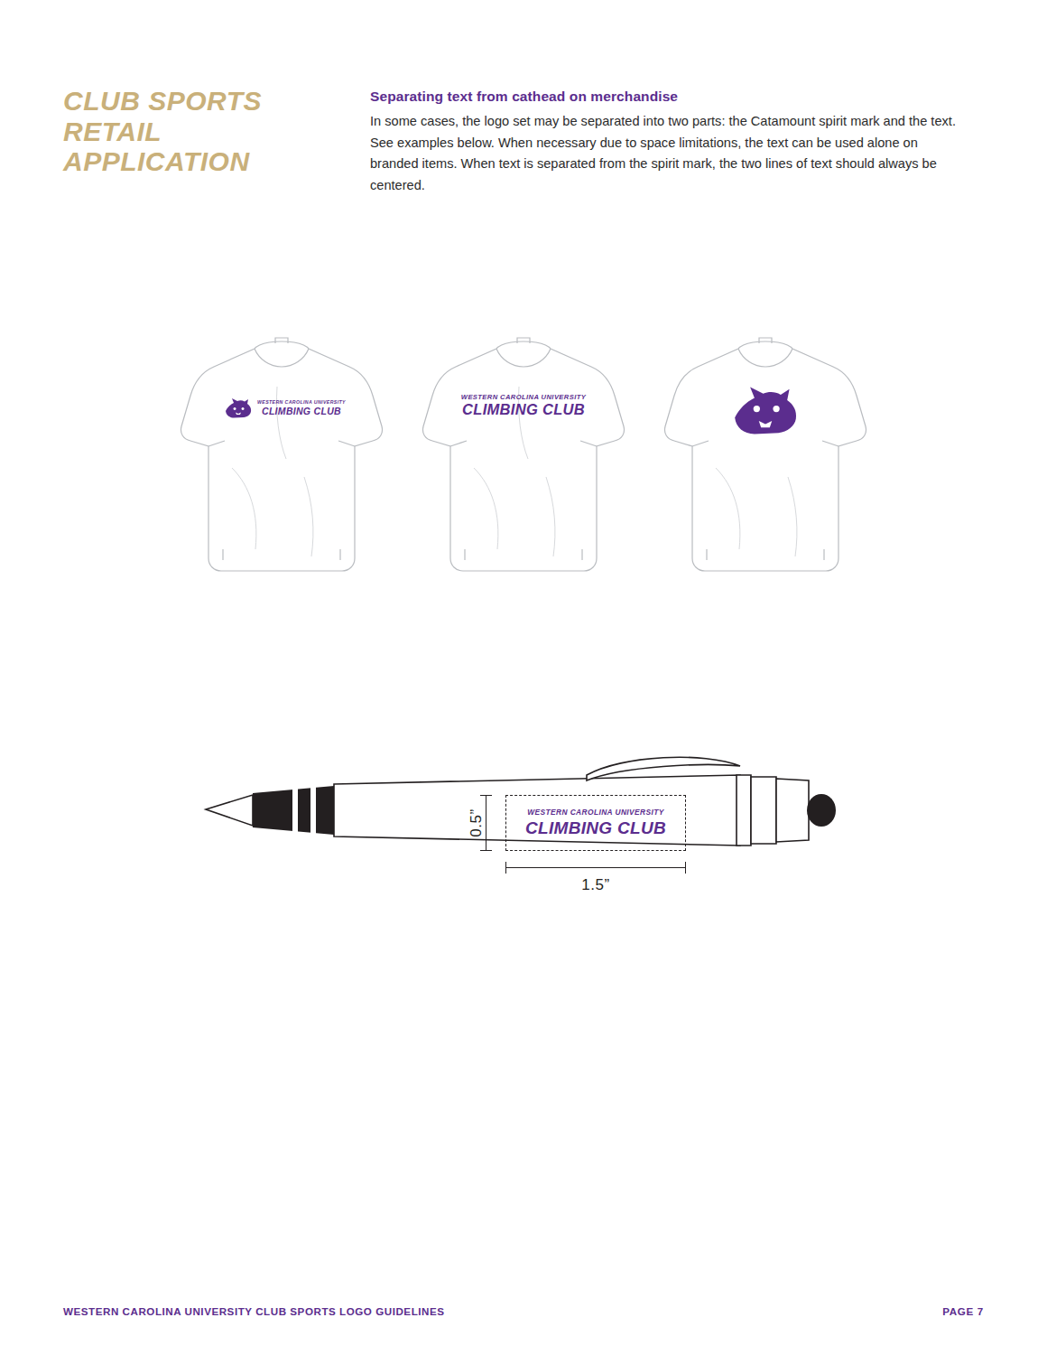Club Sports
Retail Application
Separating text from cathead on merchandise
In some cases, the logo set may be separated into two parts: the Catamount spirit mark and the text. See examples below. When necessary due to space limitations, the text can be used alone on branded items. When text is separated from the spirit mark, the two lines of text should always be centered.
Western Carolina University
Climbing Club
Western Carolina University
Climbing Club
Western Carolina University
Climbing Club
0.5”
1.5”
WESTERN CAROLINA UNIVERSITY CLUB SPORTS LOGO GUIDELINES
PAGE 7